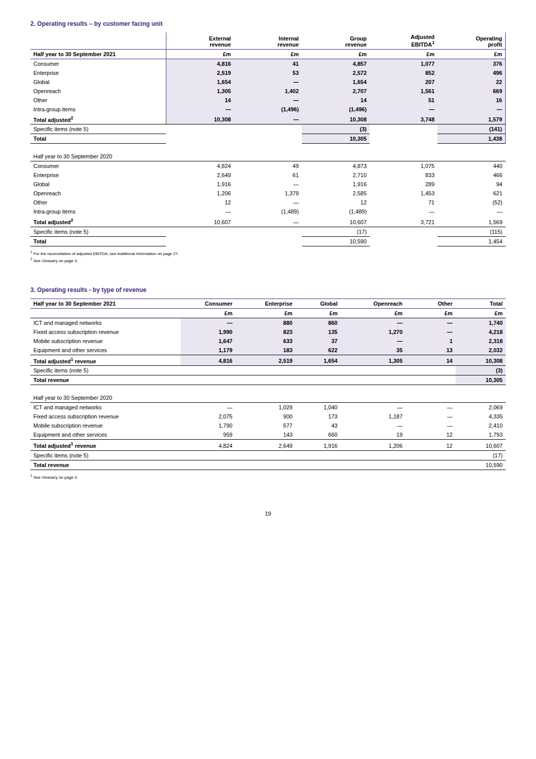2. Operating results – by customer facing unit
| | External revenue | Internal revenue | Group revenue | Adjusted EBITDA 1 | Operating profit |
| Half year to 30 September 2021 | £m | £m | £m | £m | £m |
| Consumer | 4,816 | 41 | 4,857 | 1,077 | 376 |
| Enterprise | 2,519 | 53 | 2,572 | 852 | 496 |
| Global | 1,654 | — | 1,654 | 207 | 22 |
| Openreach | 1,305 | 1,402 | 2,707 | 1,561 | 669 |
| Other | 14 | — | 14 | 51 | 16 |
| Intra-group items | — | (1,496) | (1,496) | — | — |
| Total adjusted 2 | 10,308 | — | 10,308 | 3,748 | 1,579 |
| Specific items (note 5) | | | (3) | | (141) |
| Total | | | 10,305 | | 1,438 |
| Half year to 30 September 2020 | | | | | |
| Consumer | 4,824 | 49 | 4,873 | 1,075 | 440 |
| Enterprise | 2,649 | 61 | 2,710 | 833 | 466 |
| Global | 1,916 | — | 1,916 | 289 | 94 |
| Openreach | 1,206 | 1,379 | 2,585 | 1,453 | 621 |
| Other | 12 | — | 12 | 71 | (52) |
| Intra-group items | — | (1,489) | (1,489) | — | — |
| Total adjusted 2 | 10,607 | — | 10,607 | 3,721 | 1,569 |
| Specific items (note 5) | | | (17) | | (115) |
| Total | | | 10,590 | | 1,454 |
1 For the reconciliation of adjusted EBITDA, see Additional Information on page 27.
2 See Glossary on page 3.
3. Operating results - by type of revenue
| Half year to 30 September 2021 | Consumer | Enterprise | Global | Openreach | Other | Total |
| --- | --- | --- | --- | --- | --- | --- |
| | £m | £m | £m | £m | £m | £m |
| ICT and managed networks | — | 880 | 860 | — | — | 1,740 |
| Fixed access subscription revenue | 1,990 | 823 | 135 | 1,270 | — | 4,218 |
| Mobile subscription revenue | 1,647 | 633 | 37 | — | 1 | 2,318 |
| Equipment and other services | 1,179 | 183 | 622 | 35 | 13 | 2,032 |
| Total adjusted 1 revenue | 4,816 | 2,519 | 1,654 | 1,305 | 14 | 10,308 |
| Specific items (note 5) | | | | | | (3) |
| Total revenue | | | | | | 10,305 |
| Half year to 30 September 2020 | | | | | | |
| ICT and managed networks | — | 1,029 | 1,040 | — | — | 2,069 |
| Fixed access subscription revenue | 2,075 | 900 | 173 | 1,187 | — | 4,335 |
| Mobile subscription revenue | 1,790 | 577 | 43 | — | — | 2,410 |
| Equipment and other services | 959 | 143 | 660 | 19 | 12 | 1,793 |
| Total adjusted 1 revenue | 4,824 | 2,649 | 1,916 | 1,206 | 12 | 10,607 |
| Specific items (note 5) | | | | | | (17) |
| Total revenue | | | | | | 10,590 |
1 See Glossary on page 3.
19